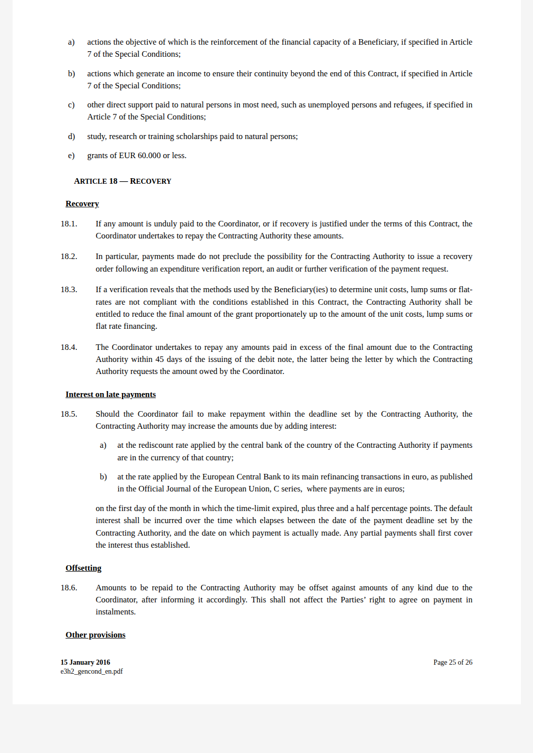a) actions the objective of which is the reinforcement of the financial capacity of a Beneficiary, if specified in Article 7 of the Special Conditions;
b) actions which generate an income to ensure their continuity beyond the end of this Contract, if specified in Article 7 of the Special Conditions;
c) other direct support paid to natural persons in most need, such as unemployed persons and refugees, if specified in Article 7 of the Special Conditions;
d) study, research or training scholarships paid to natural persons;
e) grants of EUR 60.000 or less.
ARTICLE 18 — RECOVERY
Recovery
18.1. If any amount is unduly paid to the Coordinator, or if recovery is justified under the terms of this Contract, the Coordinator undertakes to repay the Contracting Authority these amounts.
18.2. In particular, payments made do not preclude the possibility for the Contracting Authority to issue a recovery order following an expenditure verification report, an audit or further verification of the payment request.
18.3. If a verification reveals that the methods used by the Beneficiary(ies) to determine unit costs, lump sums or flat-rates are not compliant with the conditions established in this Contract, the Contracting Authority shall be entitled to reduce the final amount of the grant proportionately up to the amount of the unit costs, lump sums or flat rate financing.
18.4. The Coordinator undertakes to repay any amounts paid in excess of the final amount due to the Contracting Authority within 45 days of the issuing of the debit note, the latter being the letter by which the Contracting Authority requests the amount owed by the Coordinator.
Interest on late payments
18.5. Should the Coordinator fail to make repayment within the deadline set by the Contracting Authority, the Contracting Authority may increase the amounts due by adding interest:
a) at the rediscount rate applied by the central bank of the country of the Contracting Authority if payments are in the currency of that country;
b) at the rate applied by the European Central Bank to its main refinancing transactions in euro, as published in the Official Journal of the European Union, C series, where payments are in euros;
on the first day of the month in which the time-limit expired, plus three and a half percentage points. The default interest shall be incurred over the time which elapses between the date of the payment deadline set by the Contracting Authority, and the date on which payment is actually made. Any partial payments shall first cover the interest thus established.
Offsetting
18.6. Amounts to be repaid to the Contracting Authority may be offset against amounts of any kind due to the Coordinator, after informing it accordingly. This shall not affect the Parties’ right to agree on payment in instalments.
Other provisions
15 January 2016
e3h2_gencond_en.pdf
Page 25 of 26